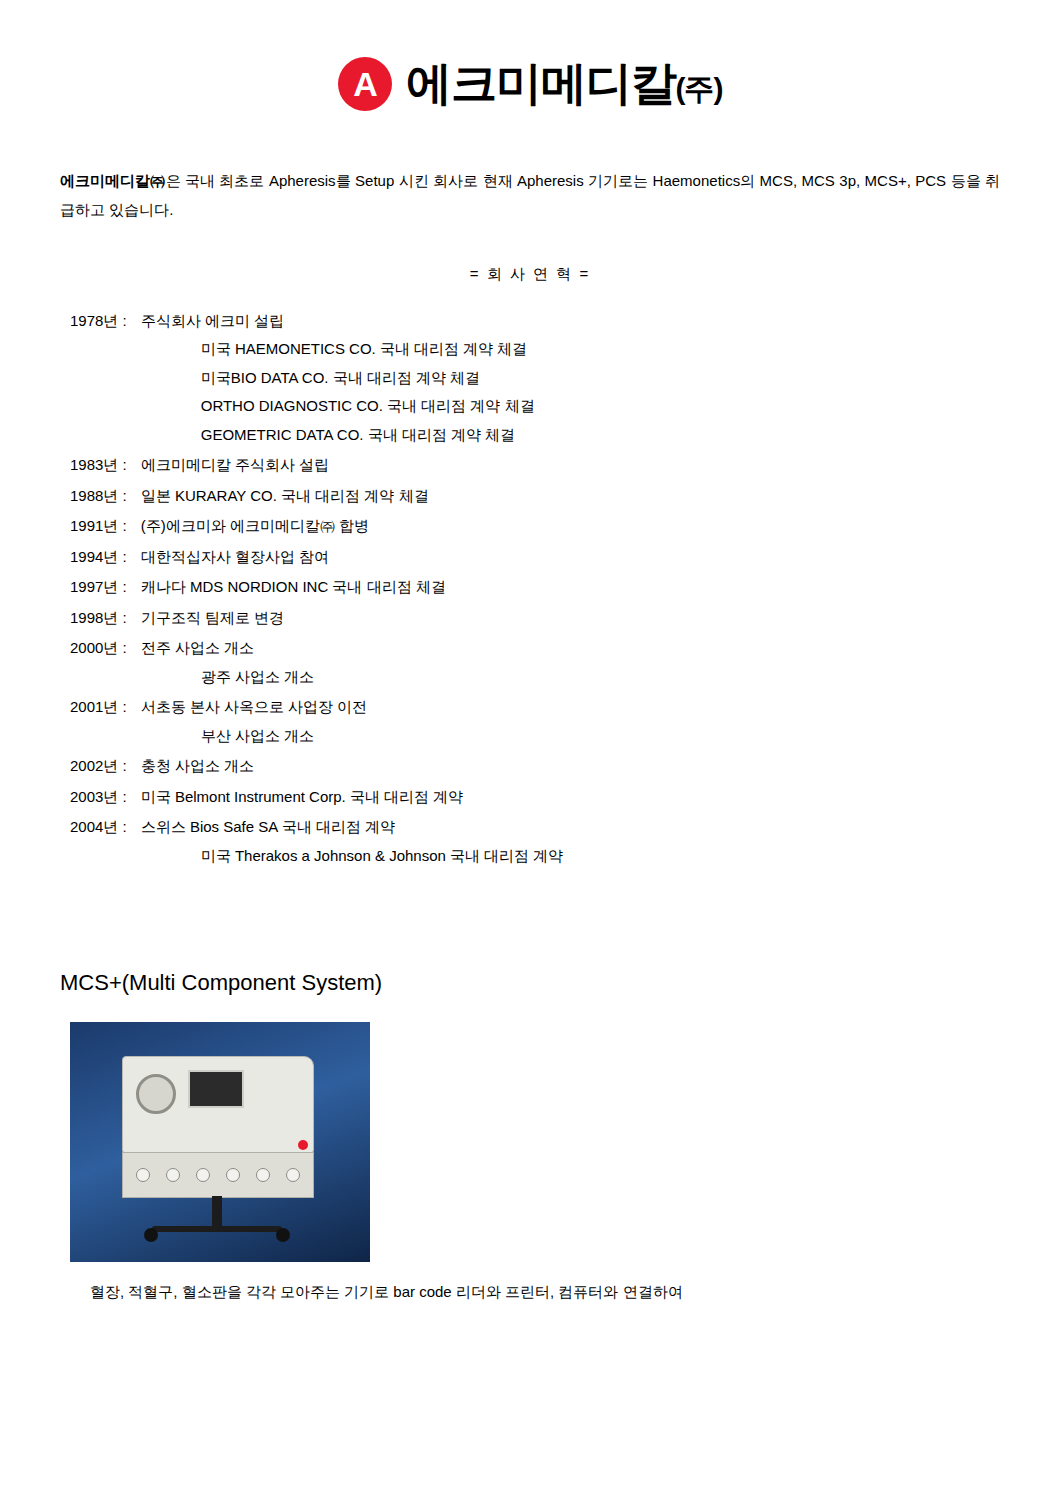A에크미메디칼(주)
에크미메디칼㈜은 국내 최초로 Apheresis를 Setup 시킨 회사로 현재 Apheresis 기기로는 Haemonetics의 MCS, MCS 3p, MCS+, PCS 등을 취급하고 있습니다.
= 회 사 연 혁 =
| 1978년 : | 주식회사 에크미 설립 미국 HAEMONETICS CO. 국내 대리점 계약 체결 미국BIO DATA CO. 국내 대리점 계약 체결 ORTHO DIAGNOSTIC CO. 국내 대리점 계약 체결 GEOMETRIC DATA CO. 국내 대리점 계약 체결 |
| 1983년 : | 에크미메디칼 주식회사 설립 |
| 1988년 : | 일본 KURARAY CO. 국내 대리점 계약 체결 |
| 1991년 : | (주)에크미와 에크미메디칼㈜ 합병 |
| 1994년 : | 대한적십자사 혈장사업 참여 |
| 1997년 : | 캐나다 MDS NORDION INC 국내 대리점 체결 |
| 1998년 : | 기구조직 팀제로 변경 |
| 2000년 : | 전주 사업소 개소 광주 사업소 개소 |
| 2001년 : | 서초동 본사 사옥으로 사업장 이전 부산 사업소 개소 |
| 2002년 : | 충청 사업소 개소 |
| 2003년 : | 미국 Belmont Instrument Corp. 국내 대리점 계약 |
| 2004년 : | 스위스 Bios Safe SA 국내 대리점 계약 미국 Therakos a Johnson & Johnson 국내 대리점 계약 |
MCS+(Multi Component System)
혈장, 적혈구, 혈소판을 각각 모아주는 기기로 bar code 리더와 프린터, 컴퓨터와 연결하여